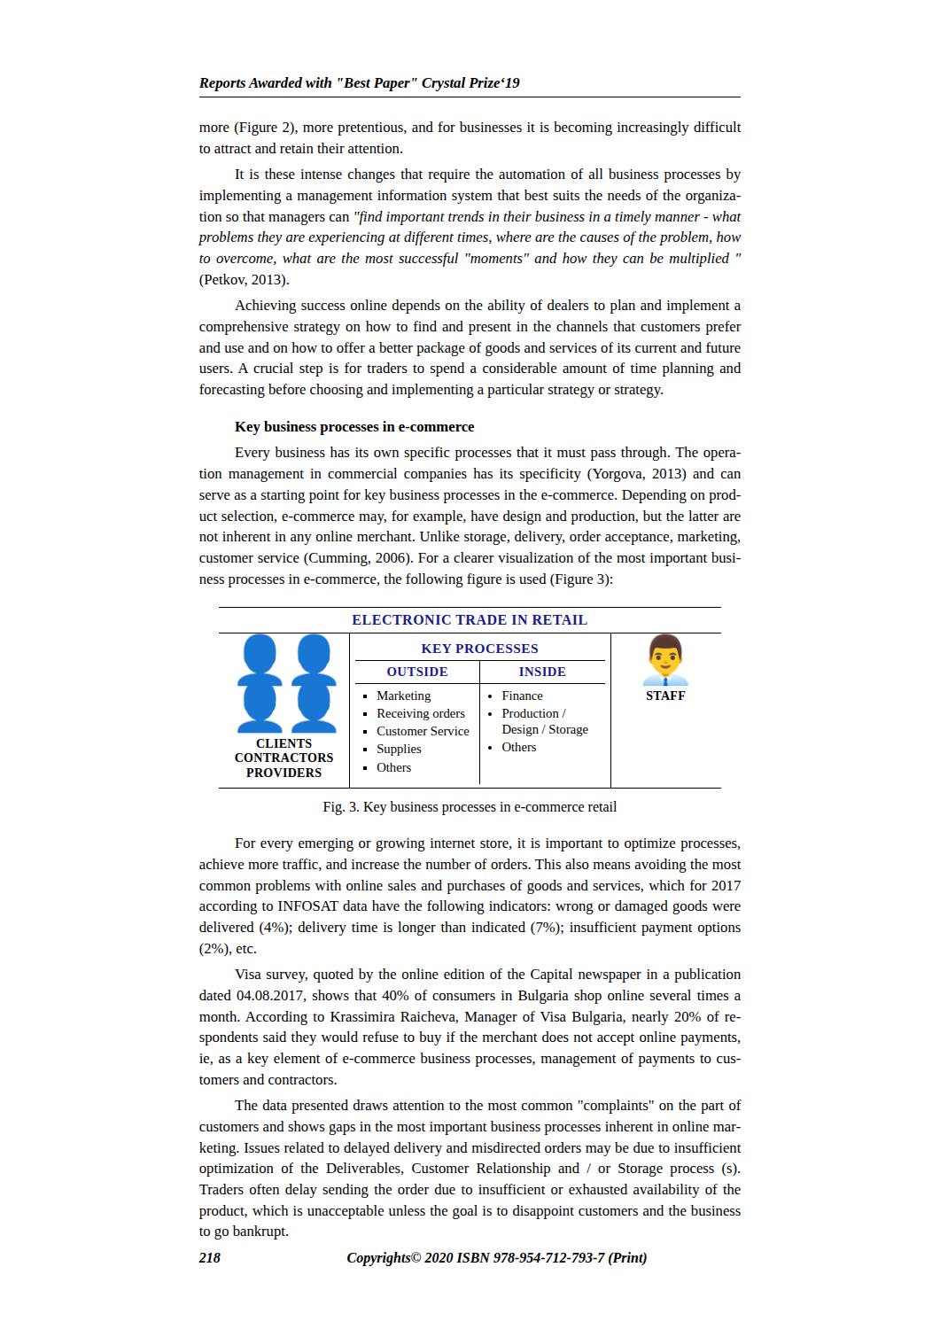Reports Awarded with "Best Paper" Crystal Prize‘19
more (Figure 2), more pretentious, and for businesses it is becoming increasingly difficult to attract and retain their attention.
It is these intense changes that require the automation of all business processes by implementing a management information system that best suits the needs of the organization so that managers can "find important trends in their business in a timely manner - what problems they are experiencing at different times, where are the causes of the problem, how to overcome, what are the most successful "moments" and how they can be multiplied " (Petkov, 2013).
Achieving success online depends on the ability of dealers to plan and implement a comprehensive strategy on how to find and present in the channels that customers prefer and use and on how to offer a better package of goods and services of its current and future users. A crucial step is for traders to spend a considerable amount of time planning and forecasting before choosing and implementing a particular strategy or strategy.
Key business processes in e-commerce
Every business has its own specific processes that it must pass through. The operation management in commercial companies has its specificity (Yorgova, 2013) and can serve as a starting point for key business processes in the e-commerce. Depending on product selection, e-commerce may, for example, have design and production, but the latter are not inherent in any online merchant. Unlike storage, delivery, order acceptance, marketing, customer service (Cumming, 2006). For a clearer visualization of the most important business processes in e-commerce, the following figure is used (Figure 3):
ELECTRONIC TRADE IN RETAIL
| 👤 👤 👤 👤 CLIENTS CONTRACTORS PROVIDERS | KEY PROCESSES / OUTSIDE / INSIDE / / --- / --- / / Marketing Receiving orders Customer Service Supplies Others / Finance Production / Design / Storage Others / | 👨‍💼 STAFF |
Fig. 3. Key business processes in e-commerce retail
For every emerging or growing internet store, it is important to optimize processes, achieve more traffic, and increase the number of orders. This also means avoiding the most common problems with online sales and purchases of goods and services, which for 2017 according to INFOSAT data have the following indicators: wrong or damaged goods were delivered (4%); delivery time is longer than indicated (7%); insufficient payment options (2%), etc.
Visa survey, quoted by the online edition of the Capital newspaper in a publication dated 04.08.2017, shows that 40% of consumers in Bulgaria shop online several times a month. According to Krassimira Raicheva, Manager of Visa Bulgaria, nearly 20% of respondents said they would refuse to buy if the merchant does not accept online payments, ie, as a key element of e-commerce business processes, management of payments to customers and contractors.
The data presented draws attention to the most common "complaints" on the part of customers and shows gaps in the most important business processes inherent in online marketing. Issues related to delayed delivery and misdirected orders may be due to insufficient optimization of the Deliverables, Customer Relationship and / or Storage process (s). Traders often delay sending the order due to insufficient or exhausted availability of the product, which is unacceptable unless the goal is to disappoint customers and the business to go bankrupt.
218 Copyrights© 2020 ISBN 978-954-712-793-7 (Print)